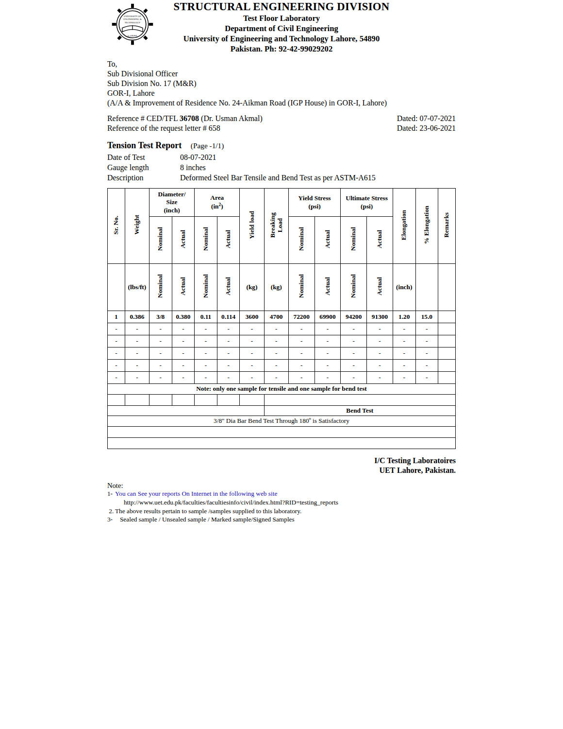UNIVERSITY OF ENGINEERING & TECHNOLOGY LAHORE
STRUCTURAL ENGINEERING DIVISION
Test Floor Laboratory
Department of Civil Engineering
University of Engineering and Technology Lahore, 54890
Pakistan. Ph: 92-42-99029202
To,
Sub Divisional Officer
Sub Division No. 17 (M&R)
GOR-I, Lahore
(A/A & Improvement of Residence No. 24-Aikman Road (IGP House) in GOR-I, Lahore)
| Reference # CED/TFL 36708 (Dr. Usman Akmal) | Dated: 07-07-2021 |
| Reference of the request letter # 658 | Dated: 23-06-2021 |
Tension Test Report (Page -1/1)
| Date of Test | 08-07-2021 |
| Gauge length | 8 inches |
| Description | Deformed Steel Bar Tensile and Bend Test as per ASTM-A615 |
| Sr. No. | Weight | Diameter/ Size (inch) | Area (in 2 ) | Yield load | Breaking Load | Yield Stress (psi) | Ultimate Stress (psi) | Elongation | % Elongation | Remarks |
| --- | --- | --- | --- | --- | --- | --- | --- | --- | --- | --- |
| Nominal | Actual | Nominal | Actual | Nominal | Actual | Nominal | Actual |
| | (lbs/ft) | Nominal | Actual | Nominal | Actual | (kg) | (kg) | Nominal | Actual | Nominal | Actual | (inch) | | |
| 1 | 0.386 | 3/8 | 0.380 | 0.11 | 0.114 | 3600 | 4700 | 72200 | 69900 | 94200 | 91300 | 1.20 | 15.0 | |
| - | - | - | - | - | - | - | - | - | - | - | - | - | - | |
| - | - | - | - | - | - | - | - | - | - | - | - | - | - | |
| - | - | - | - | - | - | - | - | - | - | - | - | - | - | |
| - | - | - | - | - | - | - | - | - | - | - | - | - | - | |
| - | - | - | - | - | - | - | - | - | - | - | - | - | - | |
| Note: only one sample for tensile and one sample for bend test |
| | Bend Test |
| 3/8" Dia Bar Bend Test Through 180º is Satisfactory |
I/C Testing Laboratoires
UET Lahore, Pakistan.
Note:
1-You can See your reports On Internet in the following web site
http://www.uet.edu.pk/faculties/facultiesinfo/civil/index.html?RID=testing_reports
2. The above results pertain to sample /samples supplied to this laboratory.
3- Sealed sample / Unsealed sample / Marked sample/Signed Samples